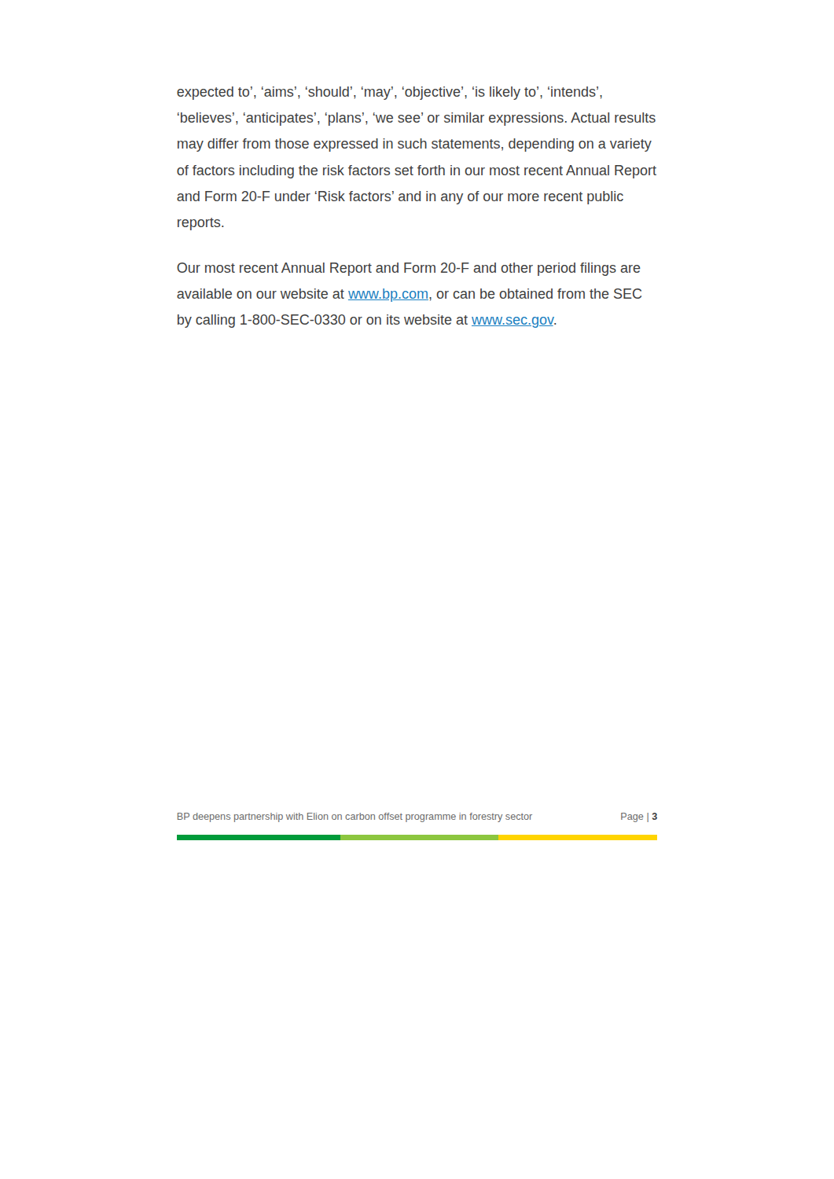expected to’, ‘aims’, ‘should’, ‘may’, ‘objective’, ‘is likely to’, ‘intends’, ‘believes’, ‘anticipates’, ‘plans’, ‘we see’ or similar expressions. Actual results may differ from those expressed in such statements, depending on a variety of factors including the risk factors set forth in our most recent Annual Report and Form 20-F under ‘Risk factors’ and in any of our more recent public reports.
Our most recent Annual Report and Form 20-F and other period filings are available on our website at www.bp.com, or can be obtained from the SEC by calling 1-800-SEC-0330 or on its website at www.sec.gov.
BP deepens partnership with Elion on carbon offset programme in forestry sector
Page | 3